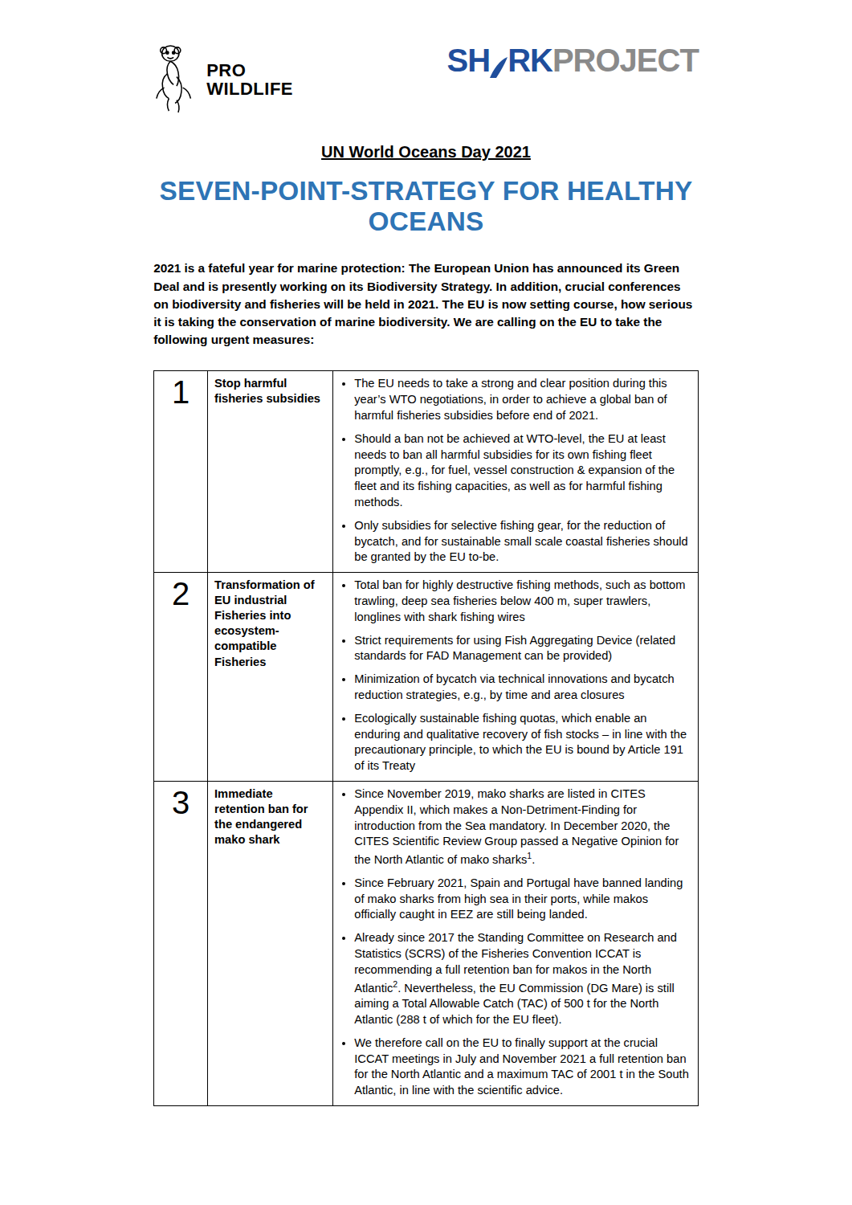PRO
WILDLIFE
SH RK PROJECT
UN World Oceans Day 2021
SEVEN-POINT-STRATEGY FOR HEALTHY OCEANS
2021 is a fateful year for marine protection: The European Union has announced its Green Deal and is presently working on its Biodiversity Strategy. In addition, crucial conferences on biodiversity and fisheries will be held in 2021. The EU is now setting course, how serious it is taking the conservation of marine biodiversity. We are calling on the EU to take the following urgent measures:
| 1 | Stop harmful fisheries subsidies | The EU needs to take a strong and clear position during this year’s WTO negotiations, in order to achieve a global ban of harmful fisheries subsidies before end of 2021. Should a ban not be achieved at WTO-level, the EU at least needs to ban all harmful subsidies for its own fishing fleet promptly, e.g., for fuel, vessel construction & expansion of the fleet and its fishing capacities, as well as for harmful fishing methods. Only subsidies for selective fishing gear, for the reduction of bycatch, and for sustainable small scale coastal fisheries should be granted by the EU to-be. |
| 2 | Transformation of EU industrial Fisheries into ecosystem-compatible Fisheries | Total ban for highly destructive fishing methods, such as bottom trawling, deep sea fisheries below 400 m, super trawlers, longlines with shark fishing wires Strict requirements for using Fish Aggregating Device (related standards for FAD Management can be provided) Minimization of bycatch via technical innovations and bycatch reduction strategies, e.g., by time and area closures Ecologically sustainable fishing quotas, which enable an enduring and qualitative recovery of fish stocks – in line with the precautionary principle, to which the EU is bound by Article 191 of its Treaty |
| 3 | Immediate retention ban for the endangered mako shark | Since November 2019, mako sharks are listed in CITES Appendix II, which makes a Non-Detriment-Finding for introduction from the Sea mandatory. In December 2020, the CITES Scientific Review Group passed a Negative Opinion for the North Atlantic of mako sharks 1 . Since February 2021, Spain and Portugal have banned landing of mako sharks from high sea in their ports, while makos officially caught in EEZ are still being landed. Already since 2017 the Standing Committee on Research and Statistics (SCRS) of the Fisheries Convention ICCAT is recommending a full retention ban for makos in the North Atlantic 2 . Nevertheless, the EU Commission (DG Mare) is still aiming a Total Allowable Catch (TAC) of 500 t for the North Atlantic (288 t of which for the EU fleet). We therefore call on the EU to finally support at the crucial ICCAT meetings in July and November 2021 a full retention ban for the North Atlantic and a maximum TAC of 2001 t in the South Atlantic, in line with the scientific advice. |